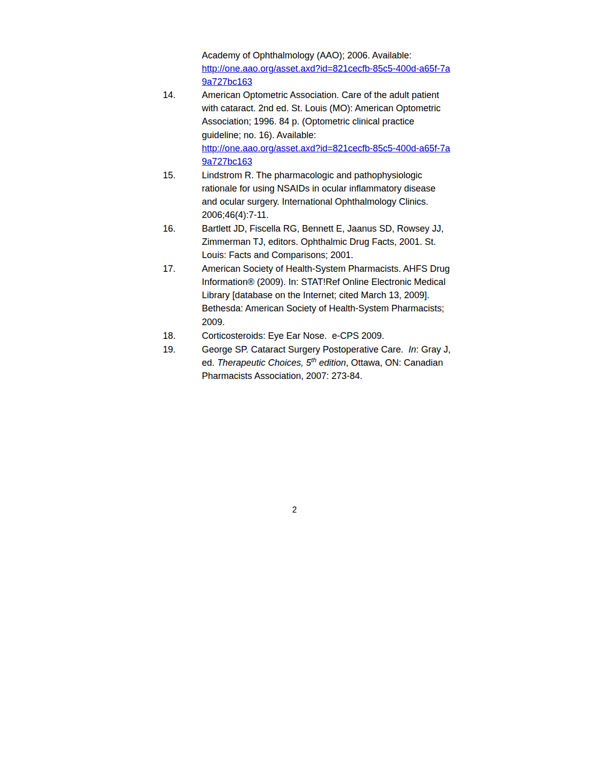Academy of Ophthalmology (AAO); 2006. Available:
http://one.aao.org/asset.axd?id=821cecfb-85c5-400d-a65f-7a9a727bc163
14. American Optometric Association. Care of the adult patient with cataract. 2nd ed. St. Louis (MO): American Optometric Association; 1996. 84 p. (Optometric clinical practice guideline; no. 16). Available:
http://one.aao.org/asset.axd?id=821cecfb-85c5-400d-a65f-7a9a727bc163
15. Lindstrom R. The pharmacologic and pathophysiologic rationale for using NSAIDs in ocular inflammatory disease and ocular surgery. International Ophthalmology Clinics. 2006;46(4):7-11.
16. Bartlett JD, Fiscella RG, Bennett E, Jaanus SD, Rowsey JJ, Zimmerman TJ, editors. Ophthalmic Drug Facts, 2001. St. Louis: Facts and Comparisons; 2001.
17. American Society of Health-System Pharmacists. AHFS Drug Information® (2009). In: STAT!Ref Online Electronic Medical Library [database on the Internet; cited March 13, 2009]. Bethesda: American Society of Health-System Pharmacists; 2009.
18. Corticosteroids: Eye Ear Nose. e-CPS 2009.
19. George SP. Cataract Surgery Postoperative Care. In: Gray J, ed. Therapeutic Choices, 5th edition, Ottawa, ON: Canadian Pharmacists Association, 2007: 273-84.
2